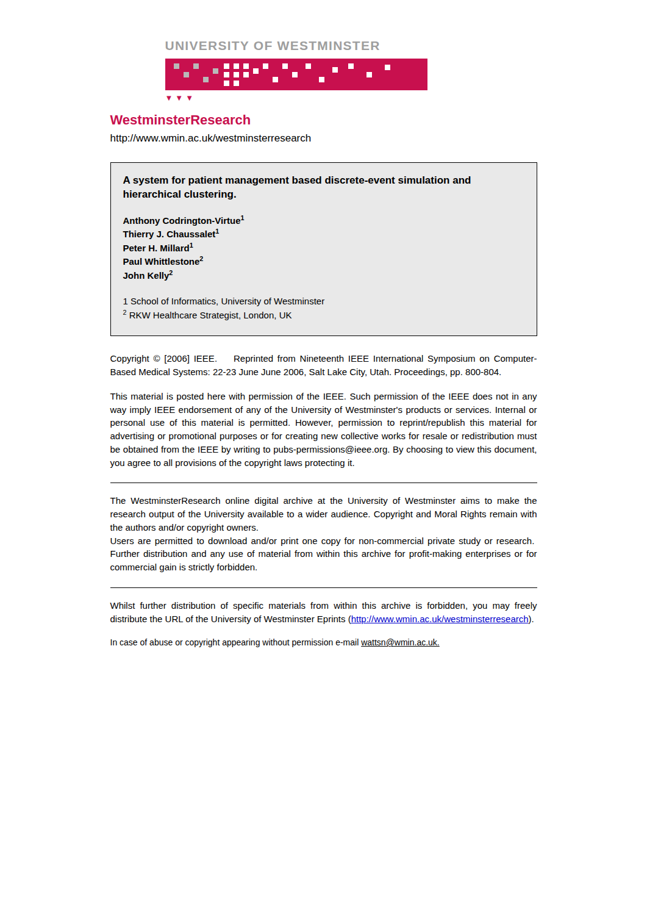UNIVERSITY OF WESTMINSTER
▼▼▼
WestminsterResearch
http://www.wmin.ac.uk/westminsterresearch
A system for patient management based discrete-event simulation and hierarchical clustering.
Anthony Codrington-Virtue1
Thierry J. Chaussalet1
Peter H. Millard1
Paul Whittlestone2
John Kelly2
1 School of Informatics, University of Westminster
2 RKW Healthcare Strategist, London, UK
Copyright © [2006] IEEE. Reprinted from Nineteenth IEEE International Symposium on Computer-Based Medical Systems: 22-23 June June 2006, Salt Lake City, Utah. Proceedings, pp. 800-804.
This material is posted here with permission of the IEEE. Such permission of the IEEE does not in any way imply IEEE endorsement of any of the University of Westminster's products or services. Internal or personal use of this material is permitted. However, permission to reprint/republish this material for advertising or promotional purposes or for creating new collective works for resale or redistribution must be obtained from the IEEE by writing to pubs-permissions@ieee.org. By choosing to view this document, you agree to all provisions of the copyright laws protecting it.
The WestminsterResearch online digital archive at the University of Westminster aims to make the research output of the University available to a wider audience. Copyright and Moral Rights remain with the authors and/or copyright owners.
Users are permitted to download and/or print one copy for non-commercial private study or research. Further distribution and any use of material from within this archive for profit-making enterprises or for commercial gain is strictly forbidden.
Whilst further distribution of specific materials from within this archive is forbidden, you may freely distribute the URL of the University of Westminster Eprints (http://www.wmin.ac.uk/westminsterresearch).
In case of abuse or copyright appearing without permission e-mail wattsn@wmin.ac.uk.